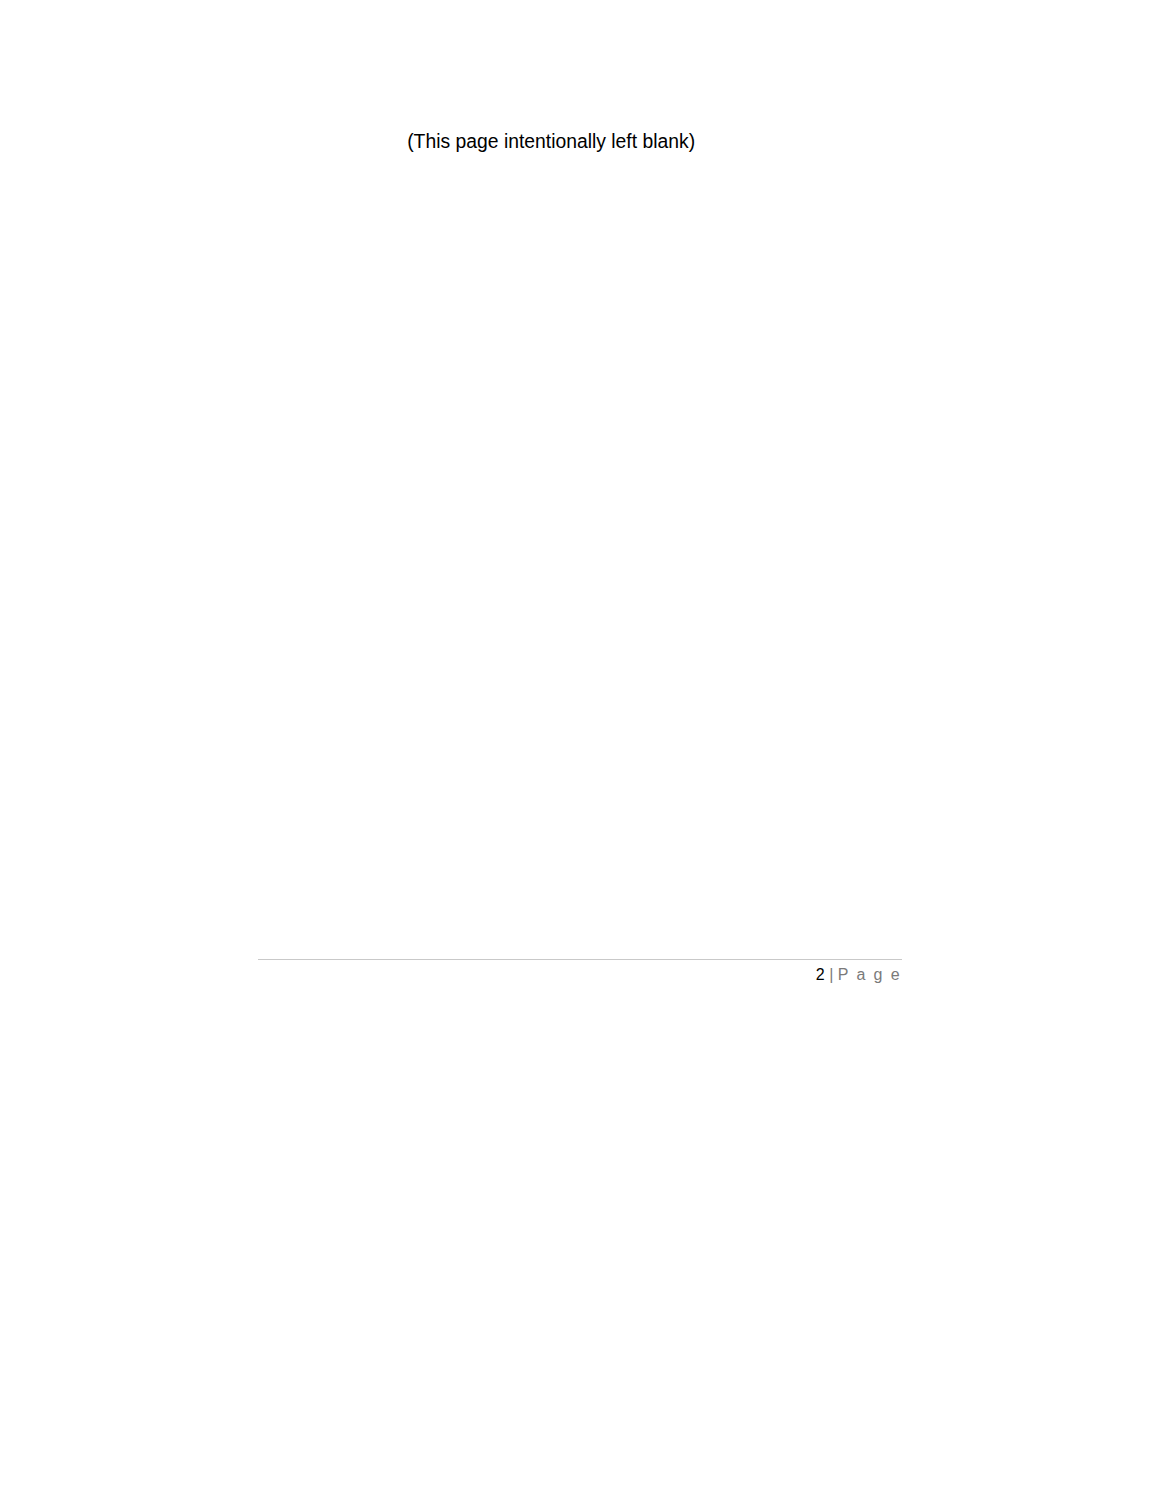(This page intentionally left blank)
2 | P a g e